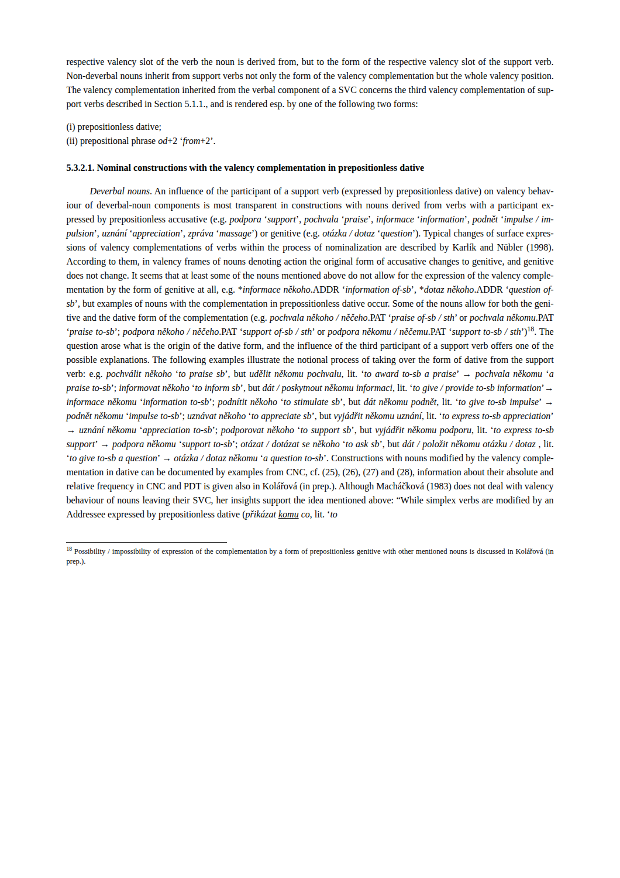respective valency slot of the verb the noun is derived from, but to the form of the respective valency slot of the support verb. Non-deverbal nouns inherit from support verbs not only the form of the valency complementation but the whole valency position. The valency complementation inherited from the verbal component of a SVC concerns the third valency complementation of support verbs described in Section 5.1.1., and is rendered esp. by one of the following two forms:
(i) prepositionless dative;
(ii) prepositional phrase od+2 ‘from+2’.
5.3.2.1. Nominal constructions with the valency complementation in prepositionless dative
Deverbal nouns. An influence of the participant of a support verb (expressed by prepositionless dative) on valency behaviour of deverbal-noun components is most transparent in constructions with nouns derived from verbs with a participant expressed by prepositionless accusative (e.g. podpora ‘support’, pochvala ‘praise’, informace ‘information’, podnět ‘impulse / impulsion’, uznání ‘appreciation’, zpráva ‘massage’) or genitive (e.g. otázka / dotaz ‘question’). Typical changes of surface expressions of valency complementations of verbs within the process of nominalization are described by Karlík and Nübler (1998). According to them, in valency frames of nouns denoting action the original form of accusative changes to genitive, and genitive does not change. It seems that at least some of the nouns mentioned above do not allow for the expression of the valency complementation by the form of genitive at all, e.g. *informace někoho.ADDR ‘information of-sb’, *dotaz někoho.ADDR ‘question of-sb’, but examples of nouns with the complementation in prepossitionless dative occur. Some of the nouns allow for both the genitive and the dative form of the complementation (e.g. pochvala někoho / něčeho.PAT ‘praise of-sb / sth’ or pochvala někomu.PAT ‘praise to-sb’; podpora někoho / něčeho.PAT ‘support of-sb / sth’ or podpora někomu / něčemu.PAT ‘support to-sb / sth’)18. The question arose what is the origin of the dative form, and the influence of the third participant of a support verb offers one of the possible explanations. The following examples illustrate the notional process of taking over the form of dative from the support verb: e.g. pochválit někoho ‘to praise sb’, but udělit někomu pochvalu, lit. ‘to award to-sb a praise’ → pochvala někomu ‘a praise to-sb’; informovat někoho ‘to inform sb’, but dát / poskytnout někomu informaci, lit. ‘to give / provide to-sb information’→ informace někomu ‘information to-sb’; podnítit někoho ‘to stimulate sb’, but dát někomu podnět, lit. ‘to give to-sb impulse’ → podnět někomu ‘impulse to-sb’; uznávat někoho ‘to appreciate sb’, but vyjádřit někomu uznání, lit. ‘to express to-sb appreciation’ → uznání někomu ‘appreciation to-sb’; podporovat někoho ‘to support sb’, but vyjádřit někomu podporu, lit. ‘to express to-sb support’ → podpora někomu ‘support to-sb’; otázat / dotázat se někoho ‘to ask sb’, but dát / položit někomu otázku / dotaz , lit. ‘to give to-sb a question’ → otázka / dotaz někomu ‘a question to-sb’. Constructions with nouns modified by the valency complementation in dative can be documented by examples from CNC, cf. (25), (26), (27) and (28), information about their absolute and relative frequency in CNC and PDT is given also in Kolářová (in prep.). Although Macháčková (1983) does not deal with valency behaviour of nouns leaving their SVC, her insights support the idea mentioned above: “While simplex verbs are modified by an Addressee expressed by prepositionless dative (přikázat komu co, lit. ‘to
18 Possibility / impossibility of expression of the complementation by a form of prepositionless genitive with other mentioned nouns is discussed in Kolářová (in prep.).